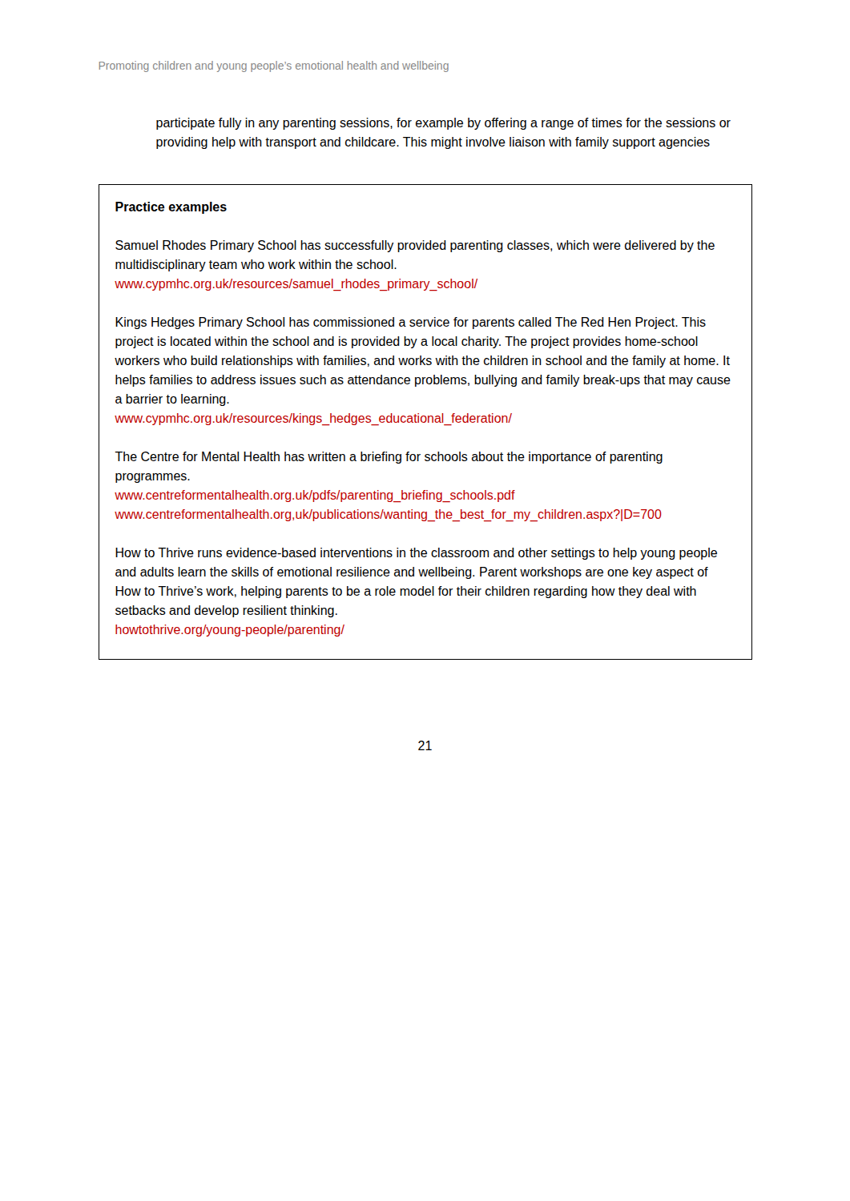Promoting children and young people’s emotional health and wellbeing
participate fully in any parenting sessions, for example by offering a range of times for the sessions or providing help with transport and childcare. This might involve liaison with family support agencies
Practice examples
Samuel Rhodes Primary School has successfully provided parenting classes, which were delivered by the multidisciplinary team who work within the school.
www.cypmhc.org.uk/resources/samuel_rhodes_primary_school/
Kings Hedges Primary School has commissioned a service for parents called The Red Hen Project. This project is located within the school and is provided by a local charity. The project provides home-school workers who build relationships with families, and works with the children in school and the family at home. It helps families to address issues such as attendance problems, bullying and family break-ups that may cause a barrier to learning.
www.cypmhc.org.uk/resources/kings_hedges_educational_federation/
The Centre for Mental Health has written a briefing for schools about the importance of parenting programmes.
www.centreformentalhealth.org.uk/pdfs/parenting_briefing_schools.pdf
www.centreformentalhealth.org,uk/publications/wanting_the_best_for_my_children.aspx?|D=700
How to Thrive runs evidence-based interventions in the classroom and other settings to help young people and adults learn the skills of emotional resilience and wellbeing. Parent workshops are one key aspect of How to Thrive’s work, helping parents to be a role model for their children regarding how they deal with setbacks and develop resilient thinking.
howtothrive.org/young-people/parenting/
21